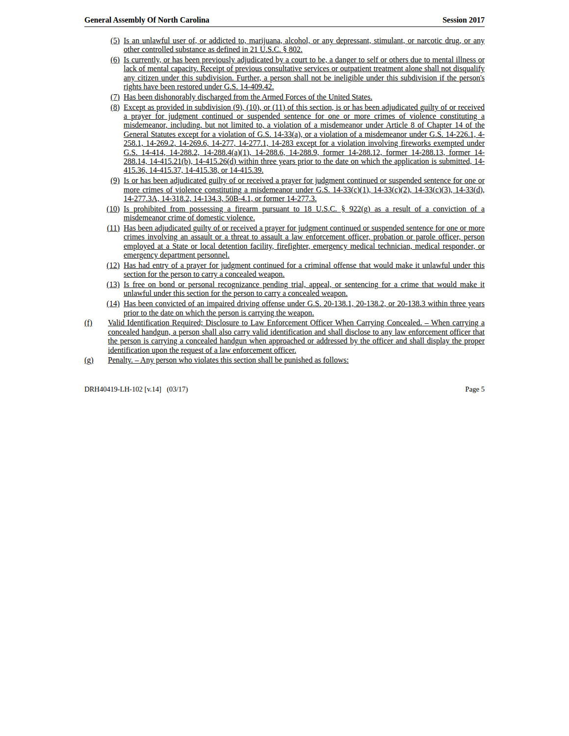General Assembly Of North Carolina
Session 2017
(5) Is an unlawful user of, or addicted to, marijuana, alcohol, or any depressant, stimulant, or narcotic drug, or any other controlled substance as defined in 21 U.S.C. § 802.
(6) Is currently, or has been previously adjudicated by a court to be, a danger to self or others due to mental illness or lack of mental capacity. Receipt of previous consultative services or outpatient treatment alone shall not disqualify any citizen under this subdivision. Further, a person shall not be ineligible under this subdivision if the person's rights have been restored under G.S. 14-409.42.
(7) Has been dishonorably discharged from the Armed Forces of the United States.
(8) Except as provided in subdivision (9), (10), or (11) of this section, is or has been adjudicated guilty of or received a prayer for judgment continued or suspended sentence for one or more crimes of violence constituting a misdemeanor, including, but not limited to, a violation of a misdemeanor under Article 8 of Chapter 14 of the General Statutes except for a violation of G.S. 14-33(a), or a violation of a misdemeanor under G.S. 14-226.1, 4-258.1, 14-269.2, 14-269.6, 14-277, 14-277.1, 14-283 except for a violation involving fireworks exempted under G.S. 14-414, 14-288.2, 14-288.4(a)(1), 14-288.6, 14-288.9, former 14-288.12, former 14-288.13, former 14-288.14, 14-415.21(b), 14-415.26(d) within three years prior to the date on which the application is submitted, 14-415.36, 14-415.37, 14-415.38, or 14-415.39.
(9) Is or has been adjudicated guilty of or received a prayer for judgment continued or suspended sentence for one or more crimes of violence constituting a misdemeanor under G.S. 14-33(c)(1), 14-33(c)(2), 14-33(c)(3), 14-33(d), 14-277.3A, 14-318.2, 14-134.3, 50B-4.1, or former 14-277.3.
(10) Is prohibited from possessing a firearm pursuant to 18 U.S.C. § 922(g) as a result of a conviction of a misdemeanor crime of domestic violence.
(11) Has been adjudicated guilty of or received a prayer for judgment continued or suspended sentence for one or more crimes involving an assault or a threat to assault a law enforcement officer, probation or parole officer, person employed at a State or local detention facility, firefighter, emergency medical technician, medical responder, or emergency department personnel.
(12) Has had entry of a prayer for judgment continued for a criminal offense that would make it unlawful under this section for the person to carry a concealed weapon.
(13) Is free on bond or personal recognizance pending trial, appeal, or sentencing for a crime that would make it unlawful under this section for the person to carry a concealed weapon.
(14) Has been convicted of an impaired driving offense under G.S. 20-138.1, 20-138.2, or 20-138.3 within three years prior to the date on which the person is carrying the weapon.
(f) Valid Identification Required; Disclosure to Law Enforcement Officer When Carrying Concealed. – When carrying a concealed handgun, a person shall also carry valid identification and shall disclose to any law enforcement officer that the person is carrying a concealed handgun when approached or addressed by the officer and shall display the proper identification upon the request of a law enforcement officer.
(g) Penalty. – Any person who violates this section shall be punished as follows:
DRH40419-LH-102 [v.14] (03/17)
Page 5